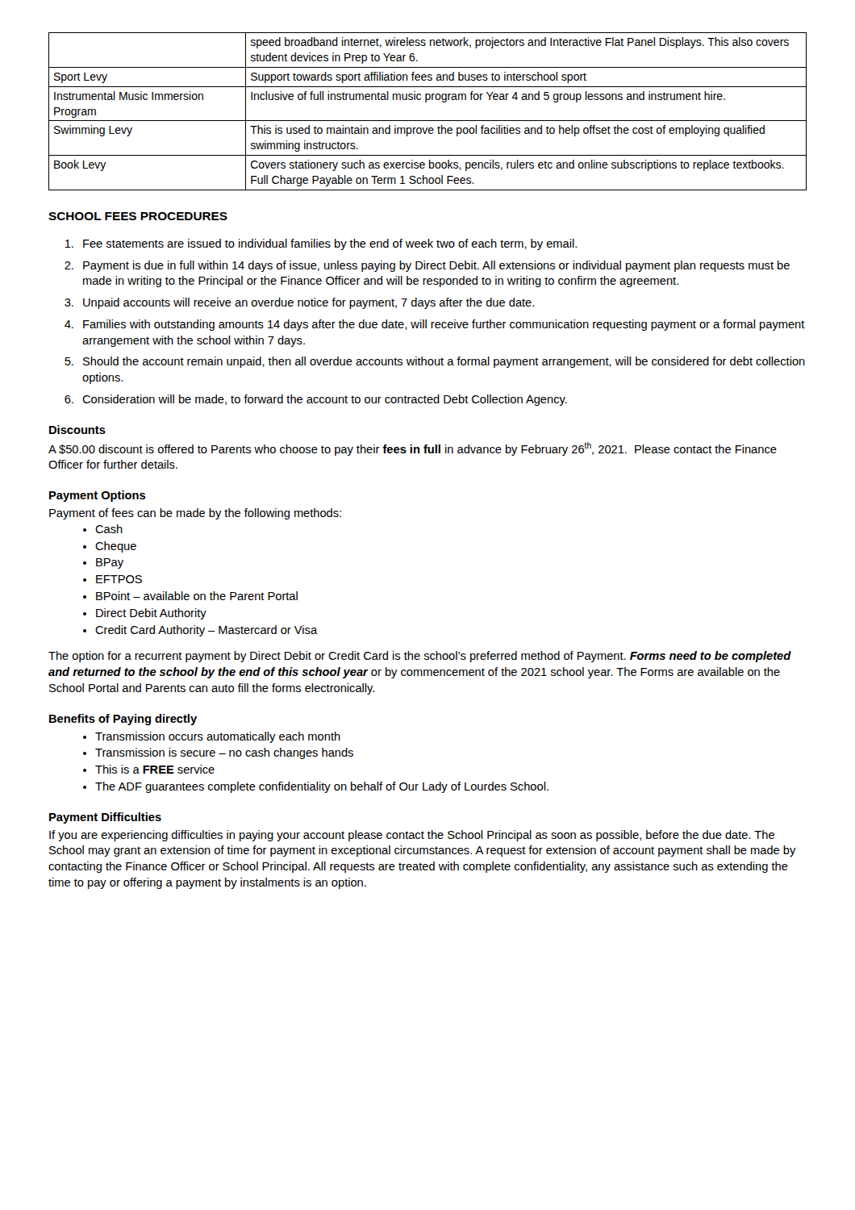| | speed broadband internet, wireless network, projectors and Interactive Flat Panel Displays. This also covers student devices in Prep to Year 6. |
| Sport Levy | Support towards sport affiliation fees and buses to interschool sport |
| Instrumental Music Immersion Program | Inclusive of full instrumental music program for Year 4 and 5 group lessons and instrument hire. |
| Swimming Levy | This is used to maintain and improve the pool facilities and to help offset the cost of employing qualified swimming instructors. |
| Book Levy | Covers stationery such as exercise books, pencils, rulers etc and online subscriptions to replace textbooks. Full Charge Payable on Term 1 School Fees. |
SCHOOL FEES PROCEDURES
Fee statements are issued to individual families by the end of week two of each term, by email.
Payment is due in full within 14 days of issue, unless paying by Direct Debit. All extensions or individual payment plan requests must be made in writing to the Principal or the Finance Officer and will be responded to in writing to confirm the agreement.
Unpaid accounts will receive an overdue notice for payment, 7 days after the due date.
Families with outstanding amounts 14 days after the due date, will receive further communication requesting payment or a formal payment arrangement with the school within 7 days.
Should the account remain unpaid, then all overdue accounts without a formal payment arrangement, will be considered for debt collection options.
Consideration will be made, to forward the account to our contracted Debt Collection Agency.
Discounts
A $50.00 discount is offered to Parents who choose to pay their fees in full in advance by February 26th, 2021. Please contact the Finance Officer for further details.
Payment Options
Payment of fees can be made by the following methods:
Cash
Cheque
BPay
EFTPOS
BPoint – available on the Parent Portal
Direct Debit Authority
Credit Card Authority – Mastercard or Visa
The option for a recurrent payment by Direct Debit or Credit Card is the school’s preferred method of Payment. Forms need to be completed and returned to the school by the end of this school year or by commencement of the 2021 school year. The Forms are available on the School Portal and Parents can auto fill the forms electronically.
Benefits of Paying directly
Transmission occurs automatically each month
Transmission is secure – no cash changes hands
This is a FREE service
The ADF guarantees complete confidentiality on behalf of Our Lady of Lourdes School.
Payment Difficulties
If you are experiencing difficulties in paying your account please contact the School Principal as soon as possible, before the due date. The School may grant an extension of time for payment in exceptional circumstances. A request for extension of account payment shall be made by contacting the Finance Officer or School Principal. All requests are treated with complete confidentiality, any assistance such as extending the time to pay or offering a payment by instalments is an option.